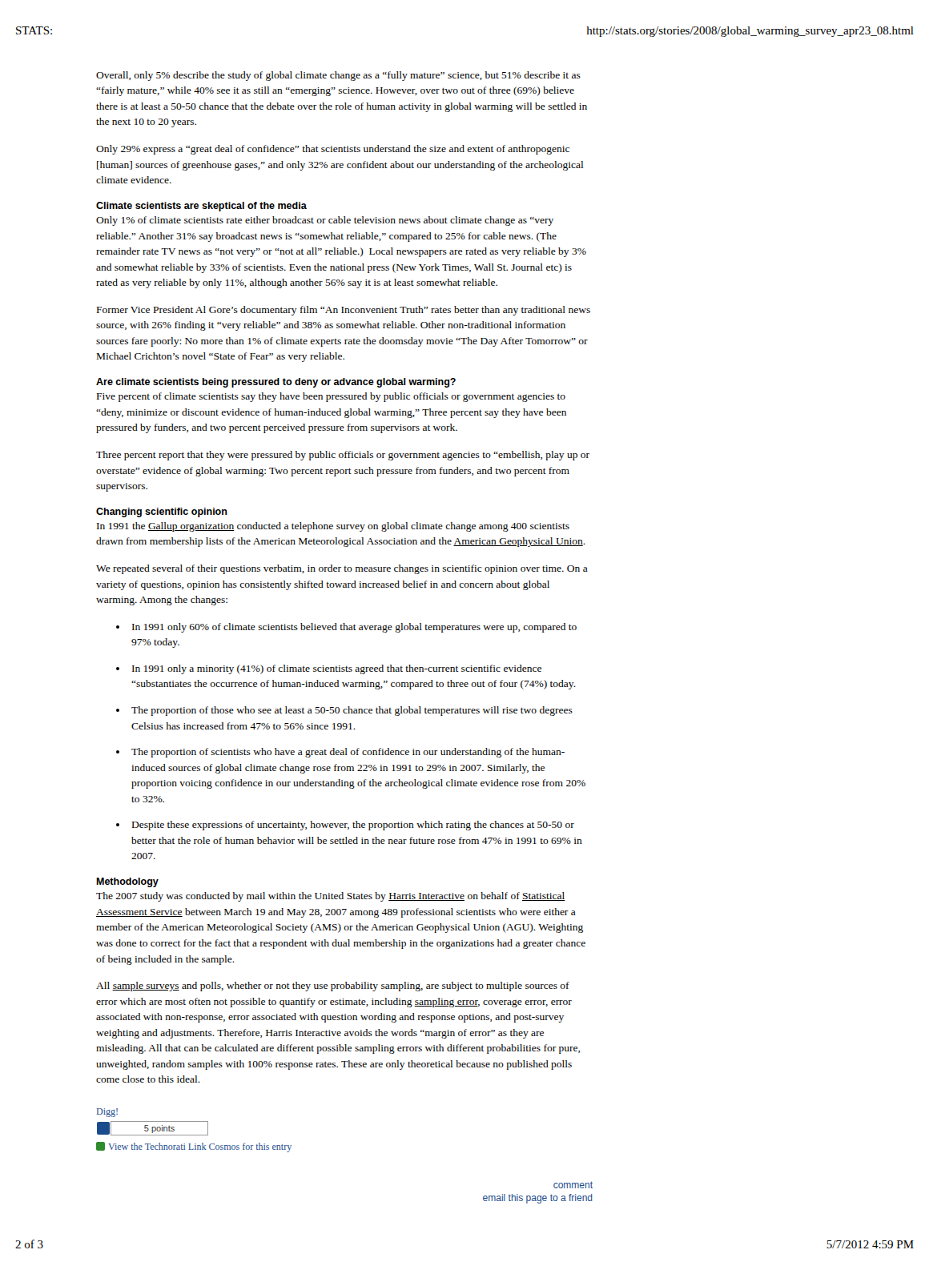STATS: http://stats.org/stories/2008/global_warming_survey_apr23_08.html
Overall, only 5% describe the study of global climate change as a “fully mature” science, but 51% describe it as “fairly mature,” while 40% see it as still an “emerging” science. However, over two out of three (69%) believe there is at least a 50-50 chance that the debate over the role of human activity in global warming will be settled in the next 10 to 20 years.
Only 29% express a “great deal of confidence” that scientists understand the size and extent of anthropogenic [human] sources of greenhouse gases,” and only 32% are confident about our understanding of the archeological climate evidence.
Climate scientists are skeptical of the media
Only 1% of climate scientists rate either broadcast or cable television news about climate change as “very reliable.” Another 31% say broadcast news is “somewhat reliable,” compared to 25% for cable news. (The remainder rate TV news as “not very” or “not at all” reliable.) Local newspapers are rated as very reliable by 3% and somewhat reliable by 33% of scientists. Even the national press (New York Times, Wall St. Journal etc) is rated as very reliable by only 11%, although another 56% say it is at least somewhat reliable.
Former Vice President Al Gore’s documentary film “An Inconvenient Truth” rates better than any traditional news source, with 26% finding it “very reliable” and 38% as somewhat reliable. Other non-traditional information sources fare poorly: No more than 1% of climate experts rate the doomsday movie “The Day After Tomorrow” or Michael Crichton’s novel “State of Fear” as very reliable.
Are climate scientists being pressured to deny or advance global warming?
Five percent of climate scientists say they have been pressured by public officials or government agencies to “deny, minimize or discount evidence of human-induced global warming,” Three percent say they have been pressured by funders, and two percent perceived pressure from supervisors at work.
Three percent report that they were pressured by public officials or government agencies to “embellish, play up or overstate” evidence of global warming: Two percent report such pressure from funders, and two percent from supervisors.
Changing scientific opinion
In 1991 the Gallup organization conducted a telephone survey on global climate change among 400 scientists drawn from membership lists of the American Meteorological Association and the American Geophysical Union.
We repeated several of their questions verbatim, in order to measure changes in scientific opinion over time. On a variety of questions, opinion has consistently shifted toward increased belief in and concern about global warming. Among the changes:
In 1991 only 60% of climate scientists believed that average global temperatures were up, compared to 97% today.
In 1991 only a minority (41%) of climate scientists agreed that then-current scientific evidence “substantiates the occurrence of human-induced warming,” compared to three out of four (74%) today.
The proportion of those who see at least a 50-50 chance that global temperatures will rise two degrees Celsius has increased from 47% to 56% since 1991.
The proportion of scientists who have a great deal of confidence in our understanding of the human-induced sources of global climate change rose from 22% in 1991 to 29% in 2007. Similarly, the proportion voicing confidence in our understanding of the archeological climate evidence rose from 20% to 32%.
Despite these expressions of uncertainty, however, the proportion which rating the chances at 50-50 or better that the role of human behavior will be settled in the near future rose from 47% in 1991 to 69% in 2007.
Methodology
The 2007 study was conducted by mail within the United States by Harris Interactive on behalf of Statistical Assessment Service between March 19 and May 28, 2007 among 489 professional scientists who were either a member of the American Meteorological Society (AMS) or the American Geophysical Union (AGU). Weighting was done to correct for the fact that a respondent with dual membership in the organizations had a greater chance of being included in the sample.
All sample surveys and polls, whether or not they use probability sampling, are subject to multiple sources of error which are most often not possible to quantify or estimate, including sampling error, coverage error, error associated with non-response, error associated with question wording and response options, and post-survey weighting and adjustments. Therefore, Harris Interactive avoids the words “margin of error” as they are misleading. All that can be calculated are different possible sampling errors with different probabilities for pure, unweighted, random samples with 100% response rates. These are only theoretical because no published polls come close to this ideal.
Digg!
5 points
View the Technorati Link Cosmos for this entry
comment email this page to a friend
2 of 3 5/7/2012 4:59 PM